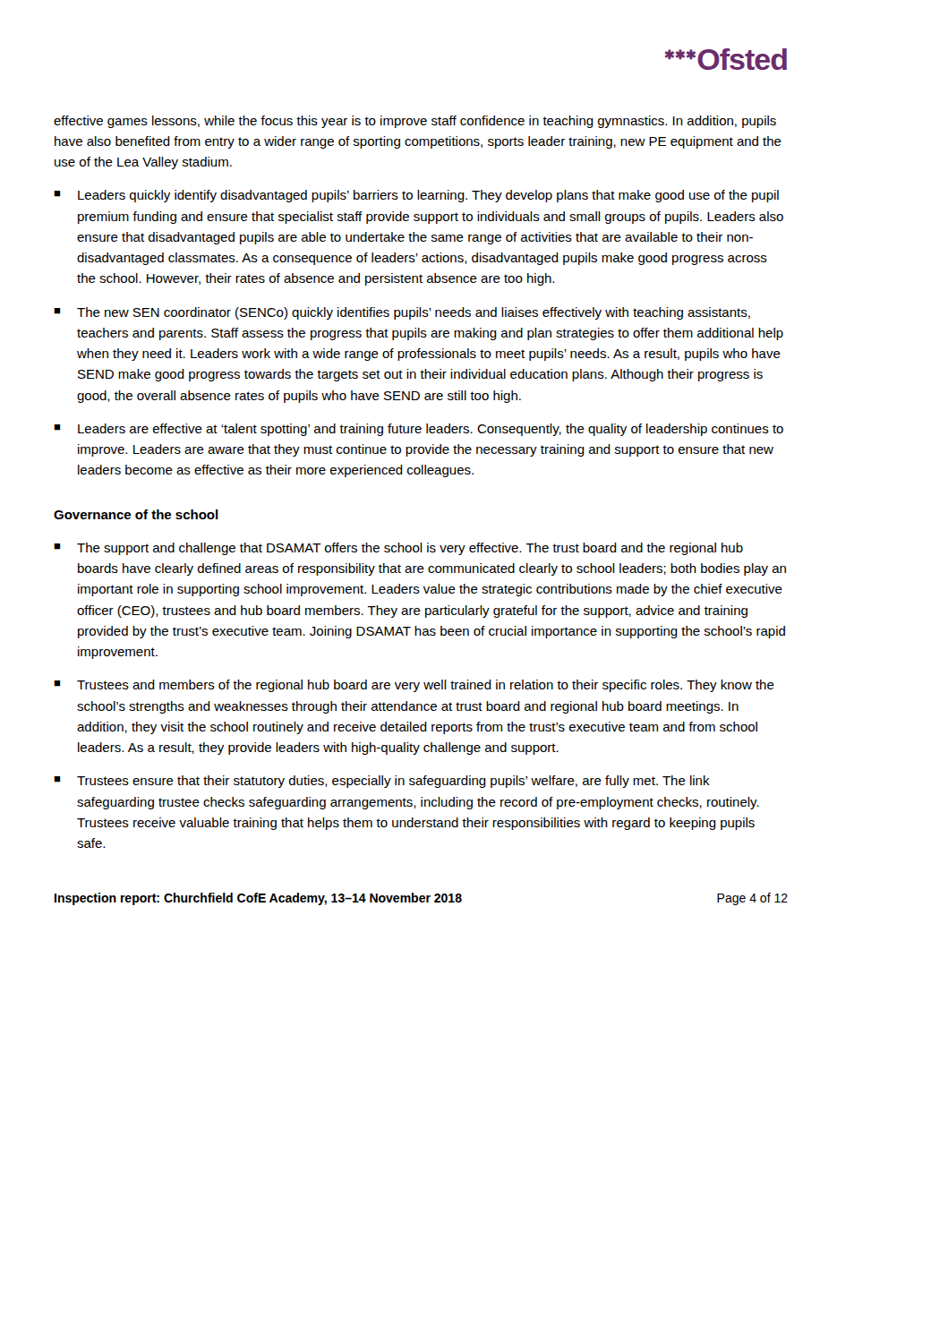✱✱✱Ofsted
effective games lessons, while the focus this year is to improve staff confidence in teaching gymnastics. In addition, pupils have also benefited from entry to a wider range of sporting competitions, sports leader training, new PE equipment and the use of the Lea Valley stadium.
Leaders quickly identify disadvantaged pupils’ barriers to learning. They develop plans that make good use of the pupil premium funding and ensure that specialist staff provide support to individuals and small groups of pupils. Leaders also ensure that disadvantaged pupils are able to undertake the same range of activities that are available to their non-disadvantaged classmates. As a consequence of leaders’ actions, disadvantaged pupils make good progress across the school. However, their rates of absence and persistent absence are too high.
The new SEN coordinator (SENCo) quickly identifies pupils’ needs and liaises effectively with teaching assistants, teachers and parents. Staff assess the progress that pupils are making and plan strategies to offer them additional help when they need it. Leaders work with a wide range of professionals to meet pupils’ needs. As a result, pupils who have SEND make good progress towards the targets set out in their individual education plans. Although their progress is good, the overall absence rates of pupils who have SEND are still too high.
Leaders are effective at ‘talent spotting’ and training future leaders. Consequently, the quality of leadership continues to improve. Leaders are aware that they must continue to provide the necessary training and support to ensure that new leaders become as effective as their more experienced colleagues.
Governance of the school
The support and challenge that DSAMAT offers the school is very effective. The trust board and the regional hub boards have clearly defined areas of responsibility that are communicated clearly to school leaders; both bodies play an important role in supporting school improvement. Leaders value the strategic contributions made by the chief executive officer (CEO), trustees and hub board members. They are particularly grateful for the support, advice and training provided by the trust’s executive team. Joining DSAMAT has been of crucial importance in supporting the school’s rapid improvement.
Trustees and members of the regional hub board are very well trained in relation to their specific roles. They know the school’s strengths and weaknesses through their attendance at trust board and regional hub board meetings. In addition, they visit the school routinely and receive detailed reports from the trust’s executive team and from school leaders. As a result, they provide leaders with high-quality challenge and support.
Trustees ensure that their statutory duties, especially in safeguarding pupils’ welfare, are fully met. The link safeguarding trustee checks safeguarding arrangements, including the record of pre-employment checks, routinely. Trustees receive valuable training that helps them to understand their responsibilities with regard to keeping pupils safe.
Inspection report: Churchfield CofE Academy, 13–14 November 2018 Page 4 of 12